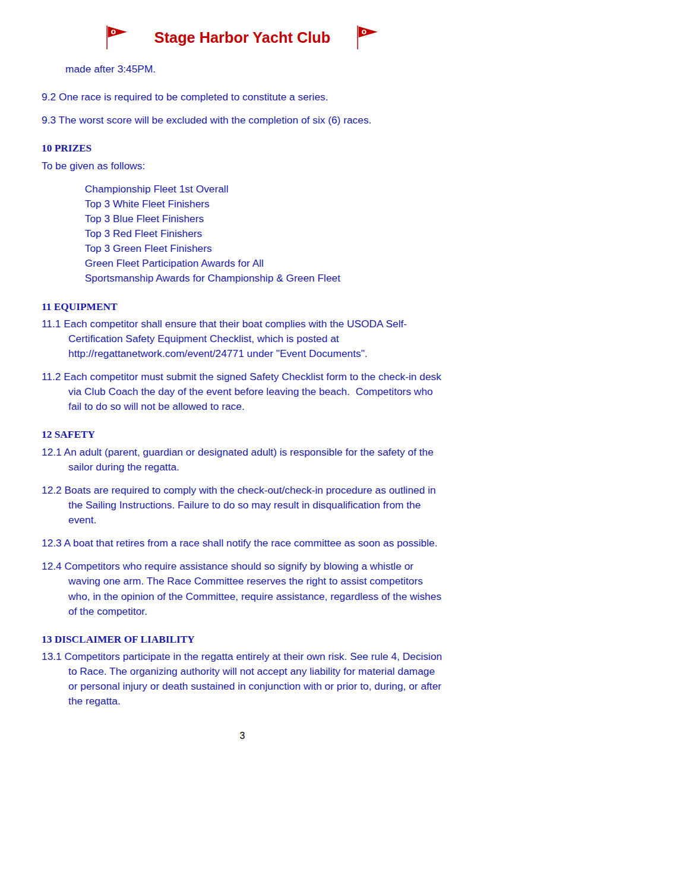Stage Harbor Yacht Club
made after 3:45PM.
9.2 One race is required to be completed to constitute a series.
9.3 The worst score will be excluded with the completion of six (6) races.
10 PRIZES
To be given as follows:
Championship Fleet 1st Overall
Top 3 White Fleet Finishers
Top 3 Blue Fleet Finishers
Top 3 Red Fleet Finishers
Top 3 Green Fleet Finishers
Green Fleet Participation Awards for All
Sportsmanship Awards for Championship & Green Fleet
11 EQUIPMENT
11.1 Each competitor shall ensure that their boat complies with the USODA Self-Certification Safety Equipment Checklist, which is posted at http://regattanetwork.com/event/24771 under "Event Documents".
11.2 Each competitor must submit the signed Safety Checklist form to the check-in desk via Club Coach the day of the event before leaving the beach. Competitors who fail to do so will not be allowed to race.
12 SAFETY
12.1 An adult (parent, guardian or designated adult) is responsible for the safety of the sailor during the regatta.
12.2 Boats are required to comply with the check-out/check-in procedure as outlined in the Sailing Instructions. Failure to do so may result in disqualification from the event.
12.3 A boat that retires from a race shall notify the race committee as soon as possible.
12.4 Competitors who require assistance should so signify by blowing a whistle or waving one arm. The Race Committee reserves the right to assist competitors who, in the opinion of the Committee, require assistance, regardless of the wishes of the competitor.
13 DISCLAIMER OF LIABILITY
13.1 Competitors participate in the regatta entirely at their own risk. See rule 4, Decision to Race. The organizing authority will not accept any liability for material damage or personal injury or death sustained in conjunction with or prior to, during, or after the regatta.
3